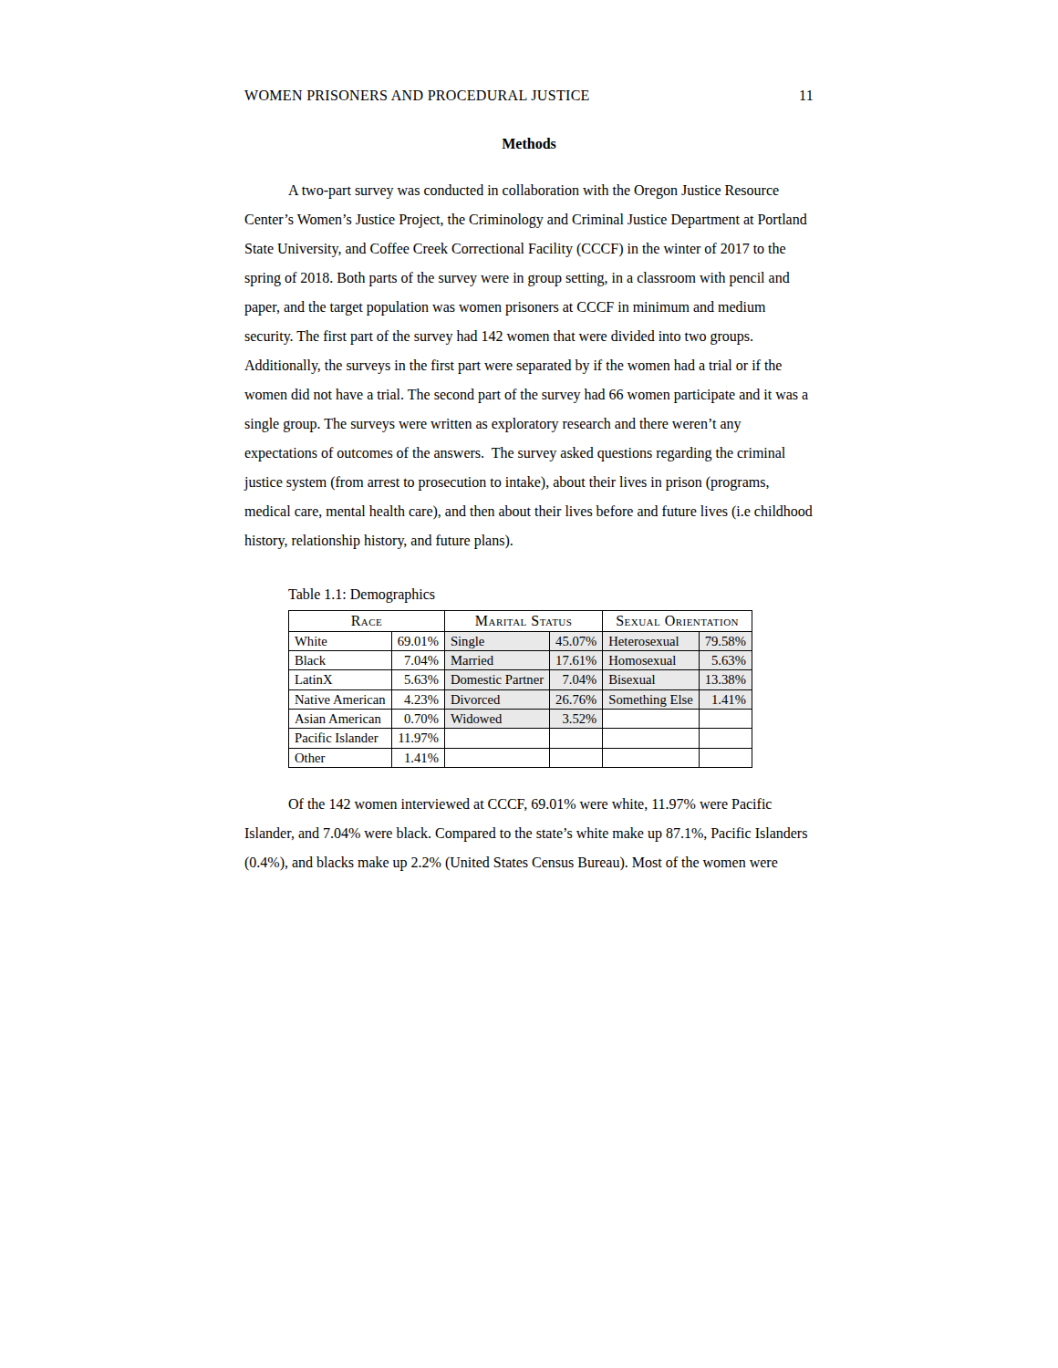Women Prisoners and Procedural Justice 11
Methods
A two-part survey was conducted in collaboration with the Oregon Justice Resource Center’s Women’s Justice Project, the Criminology and Criminal Justice Department at Portland State University, and Coffee Creek Correctional Facility (CCCF) in the winter of 2017 to the spring of 2018. Both parts of the survey were in group setting, in a classroom with pencil and paper, and the target population was women prisoners at CCCF in minimum and medium security. The first part of the survey had 142 women that were divided into two groups. Additionally, the surveys in the first part were separated by if the women had a trial or if the women did not have a trial. The second part of the survey had 66 women participate and it was a single group. The surveys were written as exploratory research and there weren’t any expectations of outcomes of the answers. The survey asked questions regarding the criminal justice system (from arrest to prosecution to intake), about their lives in prison (programs, medical care, mental health care), and then about their lives before and future lives (i.e childhood history, relationship history, and future plans).
Table 1.1: Demographics
| Race | Marital Status | Sexual Orientation |
| --- | --- | --- |
| White | 69.01% | Single | 45.07% | Heterosexual | 79.58% |
| Black | 7.04% | Married | 17.61% | Homosexual | 5.63% |
| LatinX | 5.63% | Domestic Partner | 7.04% | Bisexual | 13.38% |
| Native American | 4.23% | Divorced | 26.76% | Something Else | 1.41% |
| Asian American | 0.70% | Widowed | 3.52% | | |
| Pacific Islander | 11.97% | | | | |
| Other | 1.41% | | | | |
Of the 142 women interviewed at CCCF, 69.01% were white, 11.97% were Pacific Islander, and 7.04% were black. Compared to the state’s white make up 87.1%, Pacific Islanders (0.4%), and blacks make up 2.2% (United States Census Bureau). Most of the women were